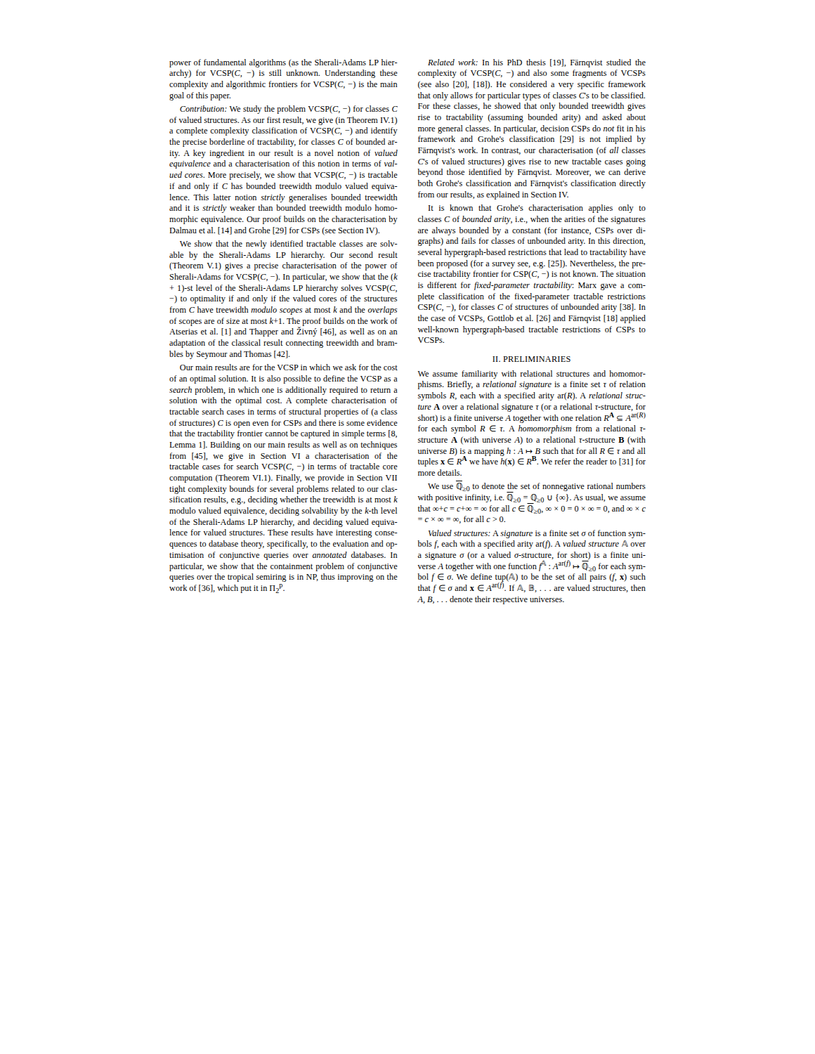power of fundamental algorithms (as the Sherali-Adams LP hierarchy) for VCSP(C, −) is still unknown. Understanding these complexity and algorithmic frontiers for VCSP(C, −) is the main goal of this paper.
Contribution: We study the problem VCSP(C, −) for classes C of valued structures. As our first result, we give (in Theorem IV.1) a complete complexity classification of VCSP(C, −) and identify the precise borderline of tractability, for classes C of bounded arity. A key ingredient in our result is a novel notion of valued equivalence and a characterisation of this notion in terms of valued cores. More precisely, we show that VCSP(C, −) is tractable if and only if C has bounded treewidth modulo valued equivalence. This latter notion strictly generalises bounded treewidth and it is strictly weaker than bounded treewidth modulo homomorphic equivalence. Our proof builds on the characterisation by Dalmau et al. [14] and Grohe [29] for CSPs (see Section IV).
We show that the newly identified tractable classes are solvable by the Sherali-Adams LP hierarchy. Our second result (Theorem V.1) gives a precise characterisation of the power of Sherali-Adams for VCSP(C, −). In particular, we show that the (k + 1)-st level of the Sherali-Adams LP hierarchy solves VCSP(C, −) to optimality if and only if the valued cores of the structures from C have treewidth modulo scopes at most k and the overlaps of scopes are of size at most k+1. The proof builds on the work of Atserias et al. [1] and Thapper and Živný [46], as well as on an adaptation of the classical result connecting treewidth and brambles by Seymour and Thomas [42].
Our main results are for the VCSP in which we ask for the cost of an optimal solution. It is also possible to define the VCSP as a search problem, in which one is additionally required to return a solution with the optimal cost. A complete characterisation of tractable search cases in terms of structural properties of (a class of structures) C is open even for CSPs and there is some evidence that the tractability frontier cannot be captured in simple terms [8, Lemma 1]. Building on our main results as well as on techniques from [45], we give in Section VI a characterisation of the tractable cases for search VCSP(C, −) in terms of tractable core computation (Theorem VI.1). Finally, we provide in Section VII tight complexity bounds for several problems related to our classification results, e.g., deciding whether the treewidth is at most k modulo valued equivalence, deciding solvability by the k-th level of the Sherali-Adams LP hierarchy, and deciding valued equivalence for valued structures. These results have interesting consequences to database theory, specifically, to the evaluation and optimisation of conjunctive queries over annotated databases. In particular, we show that the containment problem of conjunctive queries over the tropical semiring is in NP, thus improving on the work of [36], which put it in Π2p.
Related work: In his PhD thesis [19], Färnqvist studied the complexity of VCSP(C, −) and also some fragments of VCSPs (see also [20], [18]). He considered a very specific framework that only allows for particular types of classes C's to be classified. For these classes, he showed that only bounded treewidth gives rise to tractability (assuming bounded arity) and asked about more general classes. In particular, decision CSPs do not fit in his framework and Grohe's classification [29] is not implied by Färnqvist's work. In contrast, our characterisation (of all classes C's of valued structures) gives rise to new tractable cases going beyond those identified by Färnqvist. Moreover, we can derive both Grohe's classification and Färnqvist's classification directly from our results, as explained in Section IV.
It is known that Grohe's characterisation applies only to classes C of bounded arity, i.e., when the arities of the signatures are always bounded by a constant (for instance, CSPs over digraphs) and fails for classes of unbounded arity. In this direction, several hypergraph-based restrictions that lead to tractability have been proposed (for a survey see, e.g. [25]). Nevertheless, the precise tractability frontier for CSP(C, −) is not known. The situation is different for fixed-parameter tractability: Marx gave a complete classification of the fixed-parameter tractable restrictions CSP(C, −), for classes C of structures of unbounded arity [38]. In the case of VCSPs, Gottlob et al. [26] and Färnqvist [18] applied well-known hypergraph-based tractable restrictions of CSPs to VCSPs.
II. Preliminaries
We assume familiarity with relational structures and homomorphisms. Briefly, a relational signature is a finite set τ of relation symbols R, each with a specified arity ar(R). A relational structure A over a relational signature τ (or a relational τ-structure, for short) is a finite universe A together with one relation RA ⊆ Aar(R) for each symbol R ∈ τ. A homomorphism from a relational τ-structure A (with universe A) to a relational τ-structure B (with universe B) is a mapping h : A ↦ B such that for all R ∈ τ and all tuples x ∈ RA we have h(x) ∈ RB. We refer the reader to [31] for more details.
We use ℚ≥0 to denote the set of nonnegative rational numbers with positive infinity, i.e. ℚ≥0 = ℚ≥0 ∪ {∞}. As usual, we assume that ∞+c = c+∞ = ∞ for all c ∈ ℚ≥0, ∞ × 0 = 0 × ∞ = 0, and ∞ × c = c × ∞ = ∞, for all c > 0.
Valued structures: A signature is a finite set σ of function symbols f, each with a specified arity ar(f). A valued structure 𝔸 over a signature σ (or a valued σ-structure, for short) is a finite universe A together with one function f𝔸 : Aar(f) ↦ ℚ≥0 for each symbol f ∈ σ. We define tup(𝔸) to be the set of all pairs (f, x) such that f ∈ σ and x ∈ Aar(f). If 𝔸, 𝔹, . . . are valued structures, then A, B, . . . denote their respective universes.